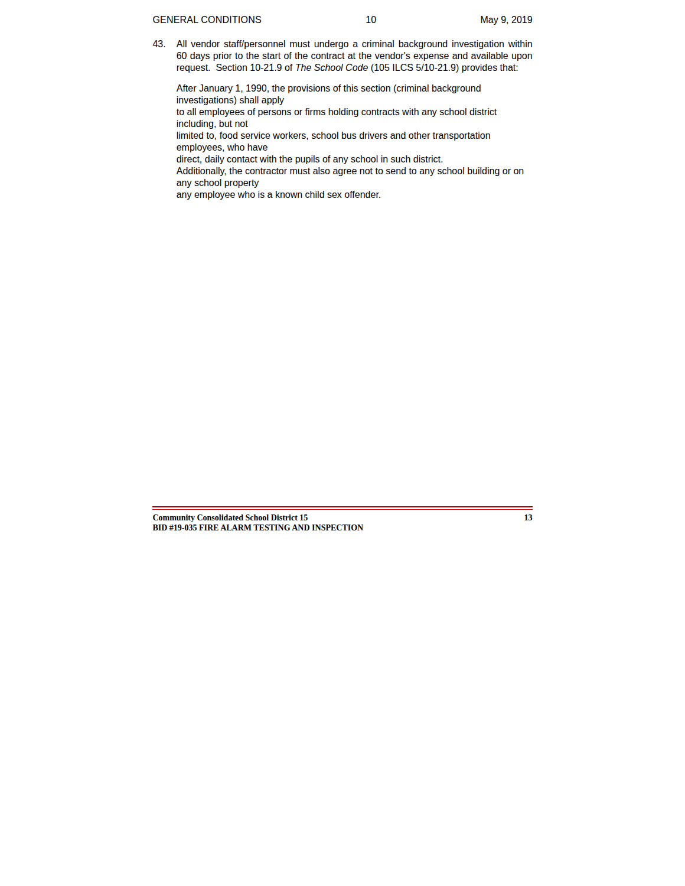GENERAL CONDITIONS
10
May 9, 2019
43.
All vendor staff/personnel must undergo a criminal background investigation within 60 days prior to the start of the contract at the vendor's expense and available upon request. Section 10-21.9 of The School Code (105 ILCS 5/10-21.9) provides that:
After January 1, 1990, the provisions of this section (criminal background investigations) shall apply
to all employees of persons or firms holding contracts with any school district including, but not
limited to, food service workers, school bus drivers and other transportation employees, who have
direct, daily contact with the pupils of any school in such district.
Additionally, the contractor must also agree not to send to any school building or on any school property
any employee who is a known child sex offender.
Community Consolidated School District 15
BID #19-035 FIRE ALARM TESTING AND INSPECTION
13